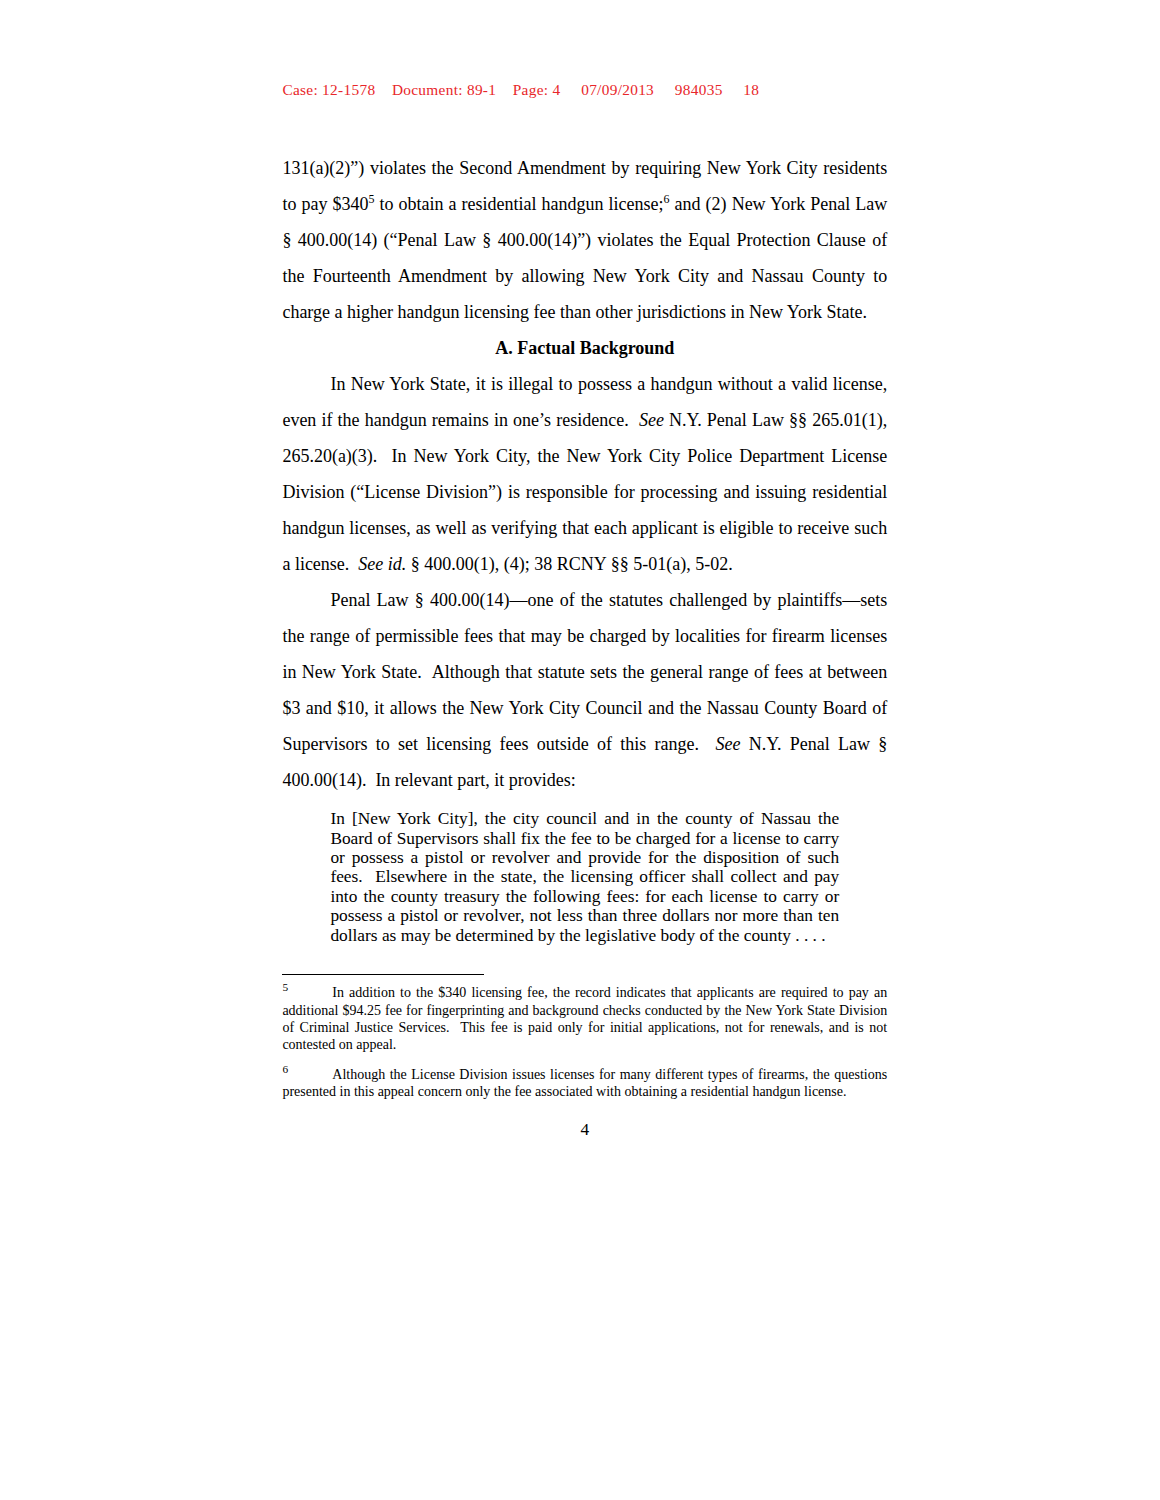Case: 12-1578 Document: 89-1 Page: 4 07/09/2013 984035 18
131(a)(2)”) violates the Second Amendment by requiring New York City residents to pay $3405 to obtain a residential handgun license;6 and (2) New York Penal Law § 400.00(14) (“Penal Law § 400.00(14)”) violates the Equal Protection Clause of the Fourteenth Amendment by allowing New York City and Nassau County to charge a higher handgun licensing fee than other jurisdictions in New York State.
A. Factual Background
In New York State, it is illegal to possess a handgun without a valid license, even if the handgun remains in one’s residence. See N.Y. Penal Law §§ 265.01(1), 265.20(a)(3). In New York City, the New York City Police Department License Division (“License Division”) is responsible for processing and issuing residential handgun licenses, as well as verifying that each applicant is eligible to receive such a license. See id. § 400.00(1), (4); 38 RCNY §§ 5-01(a), 5-02.
Penal Law § 400.00(14)—one of the statutes challenged by plaintiffs—sets the range of permissible fees that may be charged by localities for firearm licenses in New York State. Although that statute sets the general range of fees at between $3 and $10, it allows the New York City Council and the Nassau County Board of Supervisors to set licensing fees outside of this range. See N.Y. Penal Law § 400.00(14). In relevant part, it provides:
In [New York City], the city council and in the county of Nassau the Board of Supervisors shall fix the fee to be charged for a license to carry or possess a pistol or revolver and provide for the disposition of such fees. Elsewhere in the state, the licensing officer shall collect and pay into the county treasury the following fees: for each license to carry or possess a pistol or revolver, not less than three dollars nor more than ten dollars as may be determined by the legislative body of the county . . . .
5 In addition to the $340 licensing fee, the record indicates that applicants are required to pay an additional $94.25 fee for fingerprinting and background checks conducted by the New York State Division of Criminal Justice Services. This fee is paid only for initial applications, not for renewals, and is not contested on appeal.
6 Although the License Division issues licenses for many different types of firearms, the questions presented in this appeal concern only the fee associated with obtaining a residential handgun license.
4